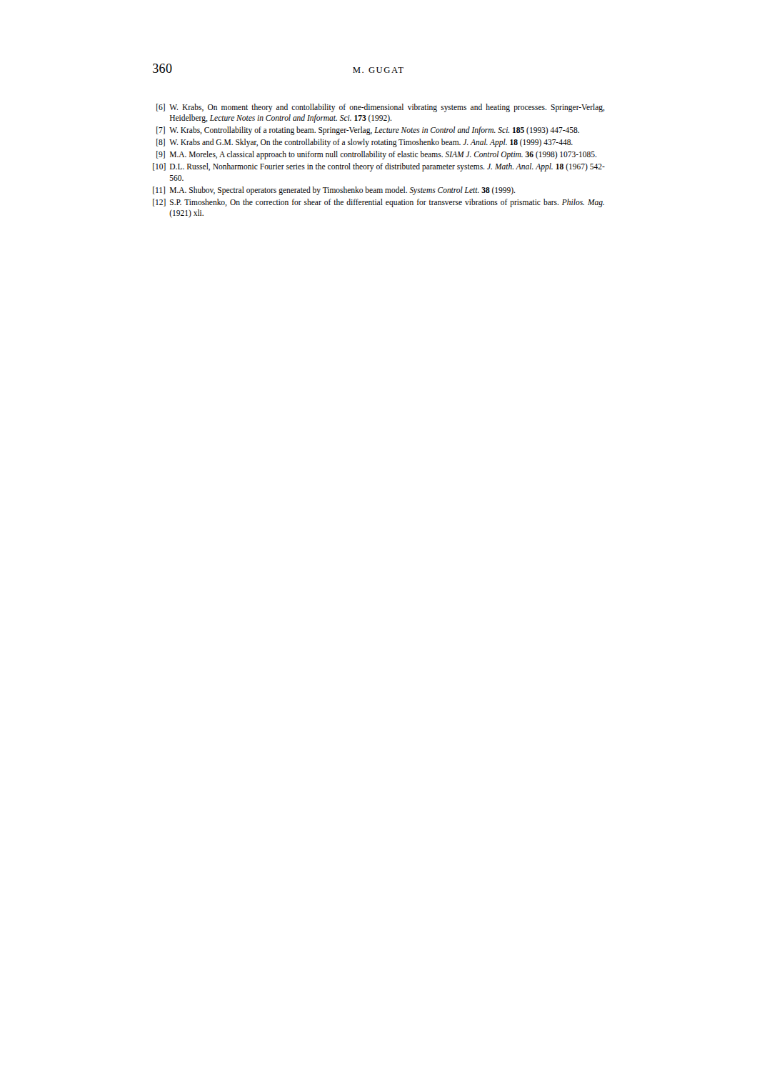360
M. Gugat
[6] W. Krabs, On moment theory and contollability of one-dimensional vibrating systems and heating processes. Springer-Verlag, Heidelberg, Lecture Notes in Control and Informat. Sci. 173 (1992).
[7] W. Krabs, Controllability of a rotating beam. Springer-Verlag, Lecture Notes in Control and Inform. Sci. 185 (1993) 447-458.
[8] W. Krabs and G.M. Sklyar, On the controllability of a slowly rotating Timoshenko beam. J. Anal. Appl. 18 (1999) 437-448.
[9] M.A. Moreles, A classical approach to uniform null controllability of elastic beams. SIAM J. Control Optim. 36 (1998) 1073-1085.
[10] D.L. Russel, Nonharmonic Fourier series in the control theory of distributed parameter systems. J. Math. Anal. Appl. 18 (1967) 542-560.
[11] M.A. Shubov, Spectral operators generated by Timoshenko beam model. Systems Control Lett. 38 (1999).
[12] S.P. Timoshenko, On the correction for shear of the differential equation for transverse vibrations of prismatic bars. Philos. Mag. (1921) xli.